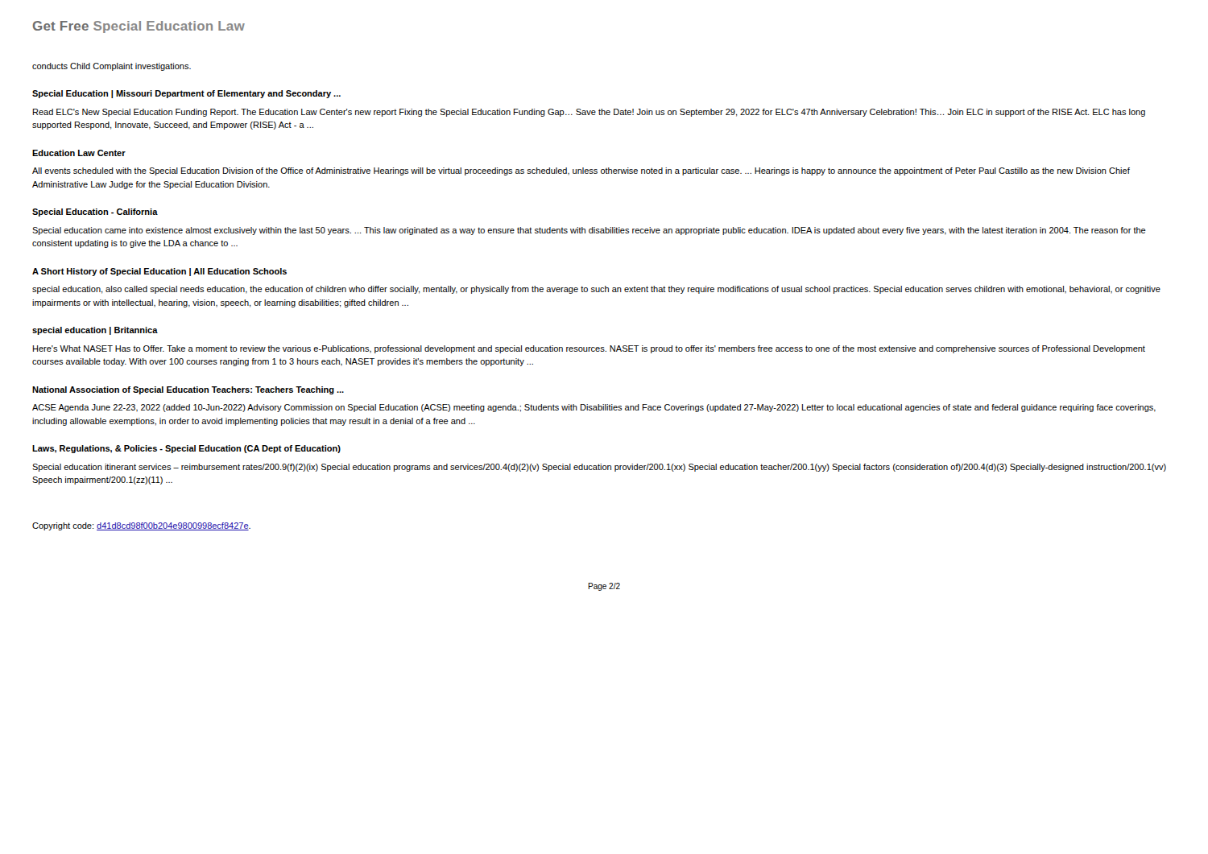Get Free Special Education Law
conducts Child Complaint investigations.
Special Education | Missouri Department of Elementary and Secondary ...
Read ELC's New Special Education Funding Report. The Education Law Center's new report Fixing the Special Education Funding Gap… Save the Date! Join us on September 29, 2022 for ELC's 47th Anniversary Celebration! This… Join ELC in support of the RISE Act. ELC has long supported Respond, Innovate, Succeed, and Empower (RISE) Act - a ...
Education Law Center
All events scheduled with the Special Education Division of the Office of Administrative Hearings will be virtual proceedings as scheduled, unless otherwise noted in a particular case. ... Hearings is happy to announce the appointment of Peter Paul Castillo as the new Division Chief Administrative Law Judge for the Special Education Division.
Special Education - California
Special education came into existence almost exclusively within the last 50 years. ... This law originated as a way to ensure that students with disabilities receive an appropriate public education. IDEA is updated about every five years, with the latest iteration in 2004. The reason for the consistent updating is to give the LDA a chance to ...
A Short History of Special Education | All Education Schools
special education, also called special needs education, the education of children who differ socially, mentally, or physically from the average to such an extent that they require modifications of usual school practices. Special education serves children with emotional, behavioral, or cognitive impairments or with intellectual, hearing, vision, speech, or learning disabilities; gifted children ...
special education | Britannica
Here's What NASET Has to Offer. Take a moment to review the various e-Publications, professional development and special education resources. NASET is proud to offer its' members free access to one of the most extensive and comprehensive sources of Professional Development courses available today. With over 100 courses ranging from 1 to 3 hours each, NASET provides it's members the opportunity ...
National Association of Special Education Teachers: Teachers Teaching ...
ACSE Agenda June 22-23, 2022 (added 10-Jun-2022) Advisory Commission on Special Education (ACSE) meeting agenda.; Students with Disabilities and Face Coverings (updated 27-May-2022) Letter to local educational agencies of state and federal guidance requiring face coverings, including allowable exemptions, in order to avoid implementing policies that may result in a denial of a free and ...
Laws, Regulations, & Policies - Special Education (CA Dept of Education)
Special education itinerant services – reimbursement rates/200.9(f)(2)(ix) Special education programs and services/200.4(d)(2)(v) Special education provider/200.1(xx) Special education teacher/200.1(yy) Special factors (consideration of)/200.4(d)(3) Specially-designed instruction/200.1(vv) Speech impairment/200.1(zz)(11) ...
Copyright code: d41d8cd98f00b204e9800998ecf8427e.
Page 2/2